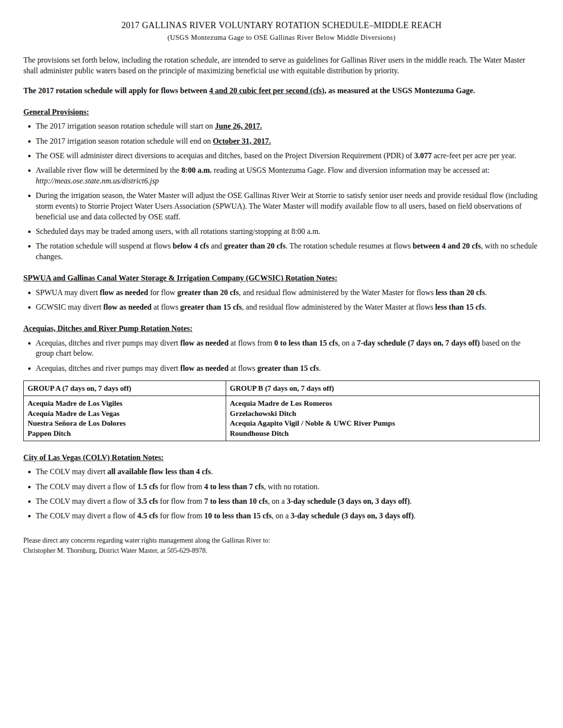2017 GALLINAS RIVER VOLUNTARY ROTATION SCHEDULE–MIDDLE REACH (USGS Montezuma Gage to OSE Gallinas River Below Middle Diversions)
The provisions set forth below, including the rotation schedule, are intended to serve as guidelines for Gallinas River users in the middle reach. The Water Master shall administer public waters based on the principle of maximizing beneficial use with equitable distribution by priority.
The 2017 rotation schedule will apply for flows between 4 and 20 cubic feet per second (cfs), as measured at the USGS Montezuma Gage.
General Provisions:
The 2017 irrigation season rotation schedule will start on June 26, 2017.
The 2017 irrigation season rotation schedule will end on October 31, 2017.
The OSE will administer direct diversions to acequias and ditches, based on the Project Diversion Requirement (PDR) of 3.077 acre-feet per acre per year.
Available river flow will be determined by the 8:00 a.m. reading at USGS Montezuma Gage. Flow and diversion information may be accessed at: http://meas.ose.state.nm.us/district6.jsp
During the irrigation season, the Water Master will adjust the OSE Gallinas River Weir at Storrie to satisfy senior user needs and provide residual flow (including storm events) to Storrie Project Water Users Association (SPWUA). The Water Master will modify available flow to all users, based on field observations of beneficial use and data collected by OSE staff.
Scheduled days may be traded among users, with all rotations starting/stopping at 8:00 a.m.
The rotation schedule will suspend at flows below 4 cfs and greater than 20 cfs. The rotation schedule resumes at flows between 4 and 20 cfs, with no schedule changes.
SPWUA and Gallinas Canal Water Storage & Irrigation Company (GCWSIC) Rotation Notes:
SPWUA may divert flow as needed for flow greater than 20 cfs, and residual flow administered by the Water Master for flows less than 20 cfs.
GCWSIC may divert flow as needed at flows greater than 15 cfs, and residual flow administered by the Water Master at flows less than 15 cfs.
Acequias, Ditches and River Pump Rotation Notes:
Acequias, ditches and river pumps may divert flow as needed at flows from 0 to less than 15 cfs, on a 7-day schedule (7 days on, 7 days off) based on the group chart below.
Acequias, ditches and river pumps may divert flow as needed at flows greater than 15 cfs.
| GROUP A (7 days on, 7 days off) | GROUP B (7 days on, 7 days off) |
| --- | --- |
| Acequia Madre de Los Vigiles Acequia Madre de Las Vegas Nuestra Señora de Los Dolores Pappen Ditch | Acequia Madre de Los Romeros Grzelachowski Ditch Acequia Agapito Vigil / Noble & UWC River Pumps Roundhouse Ditch |
City of Las Vegas (COLV) Rotation Notes:
The COLV may divert all available flow less than 4 cfs.
The COLV may divert a flow of 1.5 cfs for flow from 4 to less than 7 cfs, with no rotation.
The COLV may divert a flow of 3.5 cfs for flow from 7 to less than 10 cfs, on a 3-day schedule (3 days on, 3 days off).
The COLV may divert a flow of 4.5 cfs for flow from 10 to less than 15 cfs, on a 3-day schedule (3 days on, 3 days off).
Please direct any concerns regarding water rights management along the Gallinas River to:
Christopher M. Thornburg, District Water Master, at 505-629-8978.